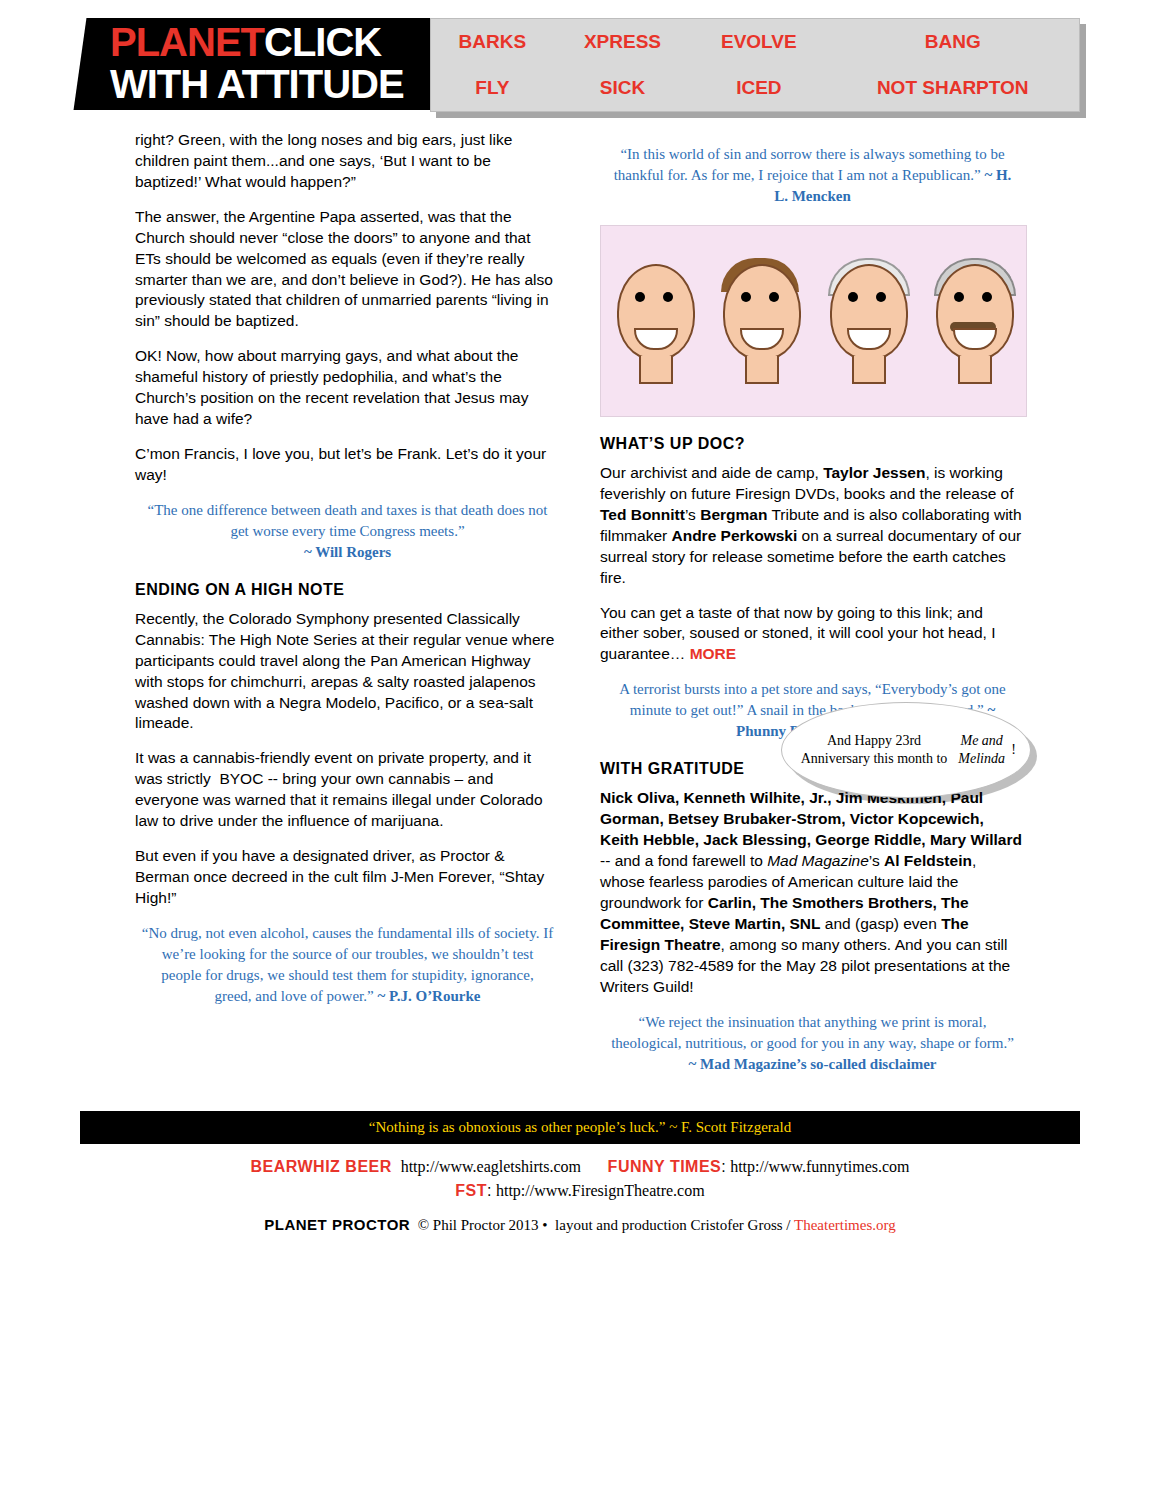| BARKS | XPRESS | EVOLVE | BANG |
| FLY | SICK | ICED | NOT SHARPTON |
PLANET CLICK
WITH ATTITUDE
right? Green, with the long noses and big ears, just like children paint them...and one says, ‘But I want to be baptized!’ What would happen?”
The answer, the Argentine Papa asserted, was that the Church should never “close the doors” to anyone and that ETs should be welcomed as equals (even if they’re really smarter than we are, and don’t believe in God?). He has also previously stated that children of unmarried parents “living in sin” should be baptized.
OK! Now, how about marrying gays, and what about the shameful history of priestly pedophilia, and what’s the Church’s position on the recent revelation that Jesus may have had a wife?
C’mon Francis, I love you, but let’s be Frank. Let’s do it your way!
“The one difference between death and taxes is that death does not get worse every time Congress meets.”
~ Will Rogers
ENDING ON A HIGH NOTE
Recently, the Colorado Symphony presented Classically Cannabis: The High Note Series at their regular venue where participants could travel along the Pan American Highway with stops for chimchurri, arepas & salty roasted jalapenos washed down with a Negra Modelo, Pacifico, or a sea-salt limeade.
It was a cannabis-friendly event on private property, and it was strictly BYOC -- bring your own cannabis – and everyone was warned that it remains illegal under Colorado law to drive under the influence of marijuana.
But even if you have a designated driver, as Proctor & Berman once decreed in the cult film J-Men Forever, “Shtay High!”
“No drug, not even alcohol, causes the fundamental ills of society. If we’re looking for the source of our troubles, we shouldn’t test people for drugs, we should test them for stupidity, ignorance, greed, and love of power.” ~ P.J. O’Rourke
“In this world of sin and sorrow there is always something to be thankful for. As for me, I rejoice that I am not a Republican.” ~ H. L. Mencken
WHAT’S UP DOC?
Our archivist and aide de camp, Taylor Jessen, is working feverishly on future Firesign DVDs, books and the release of Ted Bonnitt’s Bergman Tribute and is also collaborating with filmmaker Andre Perkowski on a surreal documentary of our surreal story for release sometime before the earth catches fire.
You can get a taste of that now by going to this link; and either sober, soused or stoned, it will cool your hot head, I guarantee… MORE
A terrorist bursts into a pet store and says, “Everybody’s got one minute to get out!” A snail in the back says, “You bastard.” ~ Phunny Phil’s Phunnies
And Happy 23rd Anniversary this month to Me and Melinda!
WITH GRATITUDE
Nick Oliva, Kenneth Wilhite, Jr., Jim Meskimen, Paul Gorman, Betsey Brubaker-Strom, Victor Kopcewich, Keith Hebble, Jack Blessing, George Riddle, Mary Willard -- and a fond farewell to Mad Magazine’s Al Feldstein, whose fearless parodies of American culture laid the groundwork for Carlin, The Smothers Brothers, The Committee, Steve Martin, SNL and (gasp) even The Firesign Theatre, among so many others. And you can still call (323) 782-4589 for the May 28 pilot presentations at the Writers Guild!
“We reject the insinuation that anything we print is moral, theological, nutritious, or good for you in any way, shape or form.” ~ Mad Magazine’s so-called disclaimer
“Nothing is as obnoxious as other people’s luck.” ~ F. Scott Fitzgerald
BEARWHIZ BEER http://www.eagletshirts.com FUNNY TIMES: http://www.funnytimes.com
FST: http://www.FiresignTheatre.com
PLANET PROCTOR © Phil Proctor 2013 • layout and production Cristofer Gross / Theatertimes.org